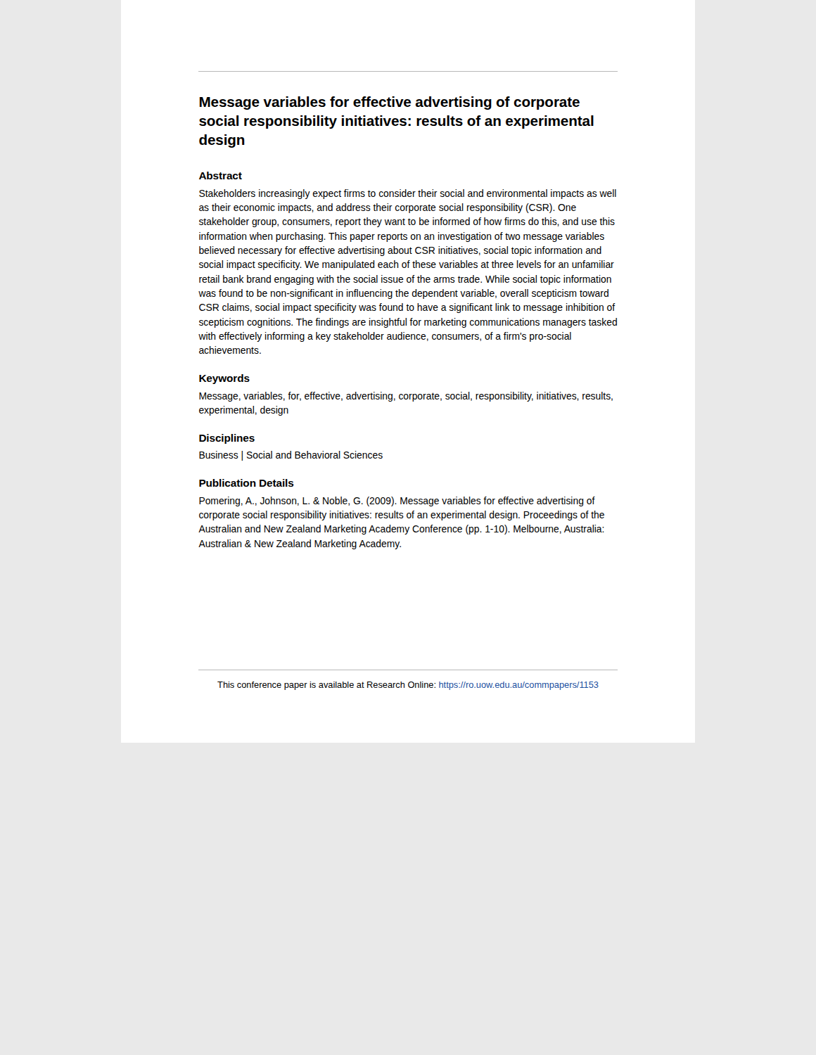Message variables for effective advertising of corporate social responsibility initiatives: results of an experimental design
Abstract
Stakeholders increasingly expect firms to consider their social and environmental impacts as well as their economic impacts, and address their corporate social responsibility (CSR). One stakeholder group, consumers, report they want to be informed of how firms do this, and use this information when purchasing. This paper reports on an investigation of two message variables believed necessary for effective advertising about CSR initiatives, social topic information and social impact specificity. We manipulated each of these variables at three levels for an unfamiliar retail bank brand engaging with the social issue of the arms trade. While social topic information was found to be non-significant in influencing the dependent variable, overall scepticism toward CSR claims, social impact specificity was found to have a significant link to message inhibition of scepticism cognitions. The findings are insightful for marketing communications managers tasked with effectively informing a key stakeholder audience, consumers, of a firm's pro-social achievements.
Keywords
Message, variables, for, effective, advertising, corporate, social, responsibility, initiatives, results, experimental, design
Disciplines
Business | Social and Behavioral Sciences
Publication Details
Pomering, A., Johnson, L. & Noble, G. (2009). Message variables for effective advertising of corporate social responsibility initiatives: results of an experimental design. Proceedings of the Australian and New Zealand Marketing Academy Conference (pp. 1-10). Melbourne, Australia: Australian & New Zealand Marketing Academy.
This conference paper is available at Research Online: https://ro.uow.edu.au/commpapers/1153